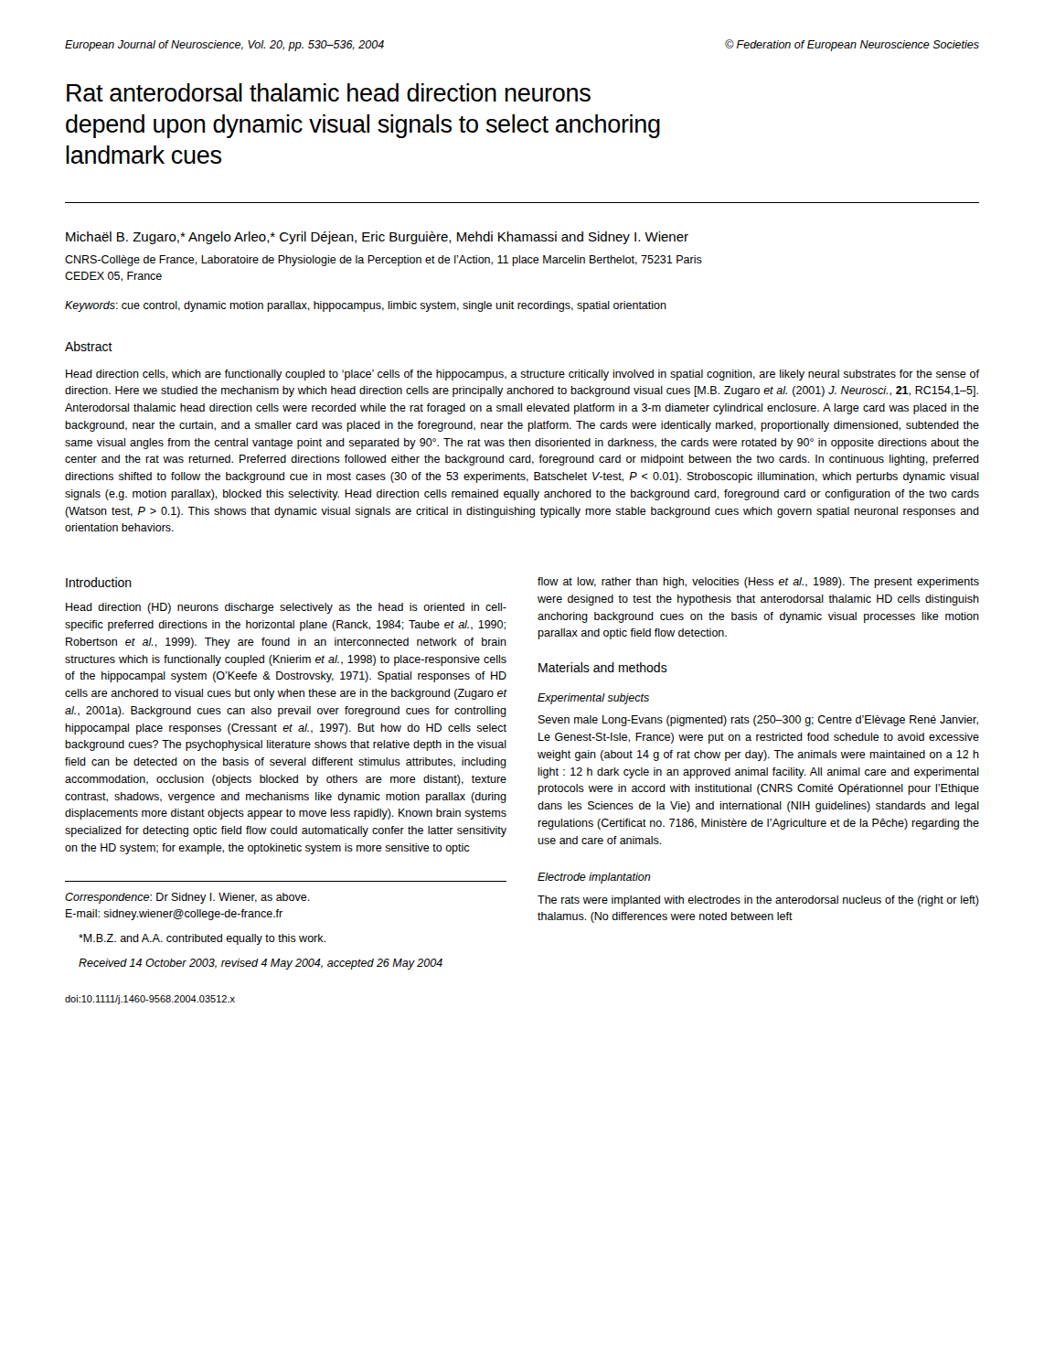European Journal of Neuroscience, Vol. 20, pp. 530–536, 2004
© Federation of European Neuroscience Societies
Rat anterodorsal thalamic head direction neurons
depend upon dynamic visual signals to select anchoring
landmark cues
Michaël B. Zugaro,* Angelo Arleo,* Cyril Déjean, Eric Burguière, Mehdi Khamassi and Sidney I. Wiener
CNRS-Collège de France, Laboratoire de Physiologie de la Perception et de l’Action, 11 place Marcelin Berthelot, 75231 Paris
CEDEX 05, France
Keywords: cue control, dynamic motion parallax, hippocampus, limbic system, single unit recordings, spatial orientation
Abstract
Head direction cells, which are functionally coupled to ‘place’ cells of the hippocampus, a structure critically involved in spatial cognition, are likely neural substrates for the sense of direction. Here we studied the mechanism by which head direction cells are principally anchored to background visual cues [M.B. Zugaro et al. (2001) J. Neurosci., 21, RC154,1–5]. Anterodorsal thalamic head direction cells were recorded while the rat foraged on a small elevated platform in a 3-m diameter cylindrical enclosure. A large card was placed in the background, near the curtain, and a smaller card was placed in the foreground, near the platform. The cards were identically marked, proportionally dimensioned, subtended the same visual angles from the central vantage point and separated by 90°. The rat was then disoriented in darkness, the cards were rotated by 90° in opposite directions about the center and the rat was returned. Preferred directions followed either the background card, foreground card or midpoint between the two cards. In continuous lighting, preferred directions shifted to follow the background cue in most cases (30 of the 53 experiments, Batschelet V-test, P < 0.01). Stroboscopic illumination, which perturbs dynamic visual signals (e.g. motion parallax), blocked this selectivity. Head direction cells remained equally anchored to the background card, foreground card or configuration of the two cards (Watson test, P > 0.1). This shows that dynamic visual signals are critical in distinguishing typically more stable background cues which govern spatial neuronal responses and orientation behaviors.
Introduction
Head direction (HD) neurons discharge selectively as the head is oriented in cell-specific preferred directions in the horizontal plane (Ranck, 1984; Taube et al., 1990; Robertson et al., 1999). They are found in an interconnected network of brain structures which is functionally coupled (Knierim et al., 1998) to place-responsive cells of the hippocampal system (O’Keefe & Dostrovsky, 1971). Spatial responses of HD cells are anchored to visual cues but only when these are in the background (Zugaro et al., 2001a). Background cues can also prevail over foreground cues for controlling hippocampal place responses (Cressant et al., 1997). But how do HD cells select background cues? The psychophysical literature shows that relative depth in the visual field can be detected on the basis of several different stimulus attributes, including accommodation, occlusion (objects blocked by others are more distant), texture contrast, shadows, vergence and mechanisms like dynamic motion parallax (during displacements more distant objects appear to move less rapidly). Known brain systems specialized for detecting optic field flow could automatically confer the latter sensitivity on the HD system; for example, the optokinetic system is more sensitive to optic
Correspondence: Dr Sidney I. Wiener, as above.
E-mail: sidney.wiener@college-de-france.fr
*M.B.Z. and A.A. contributed equally to this work.
Received 14 October 2003, revised 4 May 2004, accepted 26 May 2004
doi:10.1111/j.1460-9568.2004.03512.x
flow at low, rather than high, velocities (Hess et al., 1989). The present experiments were designed to test the hypothesis that anterodorsal thalamic HD cells distinguish anchoring background cues on the basis of dynamic visual processes like motion parallax and optic field flow detection.
Materials and methods
Experimental subjects
Seven male Long-Evans (pigmented) rats (250–300 g; Centre d’Elèvage René Janvier, Le Genest-St-Isle, France) were put on a restricted food schedule to avoid excessive weight gain (about 14 g of rat chow per day). The animals were maintained on a 12 h light : 12 h dark cycle in an approved animal facility. All animal care and experimental protocols were in accord with institutional (CNRS Comité Opérationnel pour l’Ethique dans les Sciences de la Vie) and international (NIH guidelines) standards and legal regulations (Certificat no. 7186, Ministère de l’Agriculture et de la Pêche) regarding the use and care of animals.
Electrode implantation
The rats were implanted with electrodes in the anterodorsal nucleus of the (right or left) thalamus. (No differences were noted between left